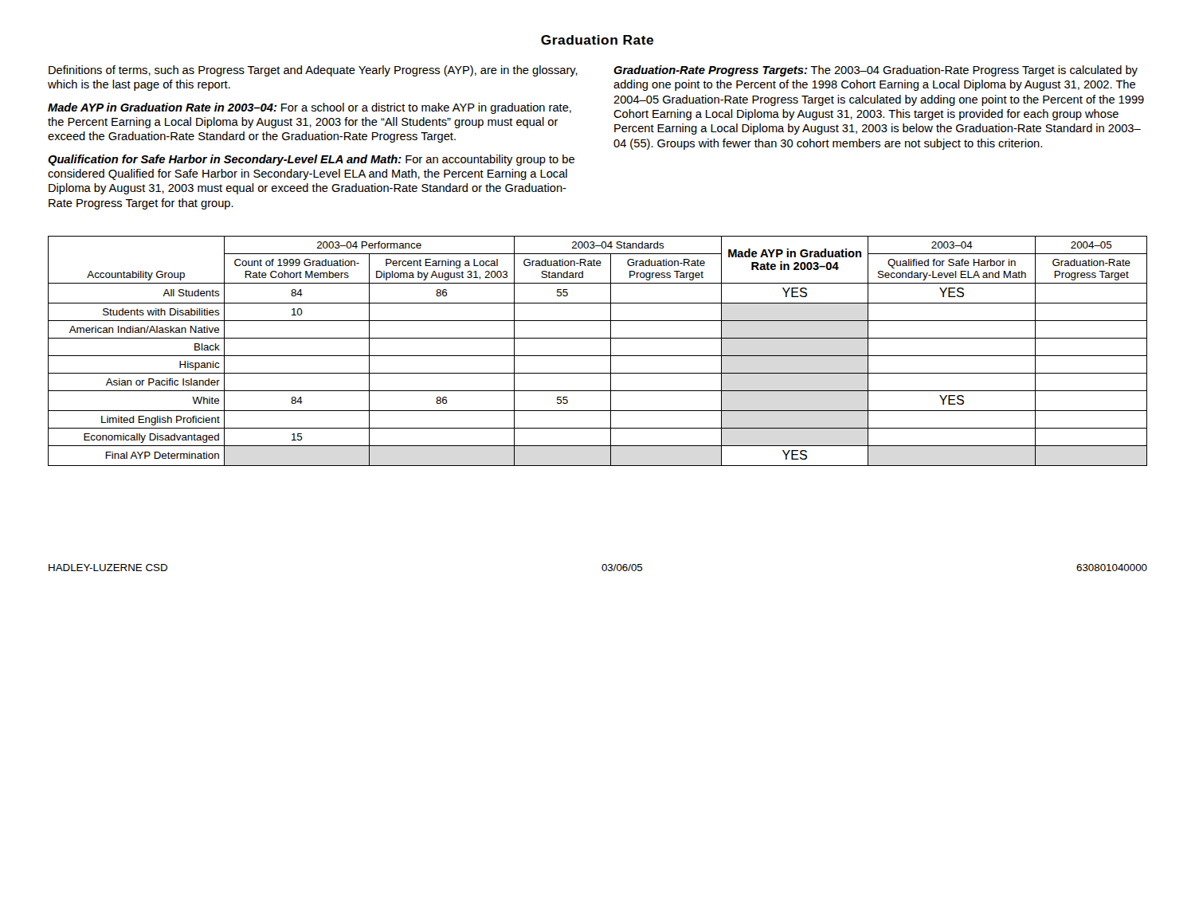Graduation Rate
Definitions of terms, such as Progress Target and Adequate Yearly Progress (AYP), are in the glossary, which is the last page of this report.
Made AYP in Graduation Rate in 2003–04: For a school or a district to make AYP in graduation rate, the Percent Earning a Local Diploma by August 31, 2003 for the “All Students” group must equal or exceed the Graduation-Rate Standard or the Graduation-Rate Progress Target.
Qualification for Safe Harbor in Secondary-Level ELA and Math: For an accountability group to be considered Qualified for Safe Harbor in Secondary-Level ELA and Math, the Percent Earning a Local Diploma by August 31, 2003 must equal or exceed the Graduation-Rate Standard or the Graduation-Rate Progress Target for that group.
Graduation-Rate Progress Targets: The 2003–04 Graduation-Rate Progress Target is calculated by adding one point to the Percent of the 1998 Cohort Earning a Local Diploma by August 31, 2002. The 2004–05 Graduation-Rate Progress Target is calculated by adding one point to the Percent of the 1999 Cohort Earning a Local Diploma by August 31, 2003. This target is provided for each group whose Percent Earning a Local Diploma by August 31, 2003 is below the Graduation-Rate Standard in 2003–04 (55). Groups with fewer than 30 cohort members are not subject to this criterion.
| Accountability Group | 2003–04 Performance | 2003–04 Standards | Made AYP in Graduation Rate in 2003–04 | 2003–04 | 2004–05 |
| --- | --- | --- | --- | --- | --- |
| Count of 1999 Graduation-Rate Cohort Members | Percent Earning a Local Diploma by August 31, 2003 | Graduation-Rate Standard | Graduation-Rate Progress Target | Qualified for Safe Harbor in Secondary-Level ELA and Math | Graduation-Rate Progress Target |
| All Students | 84 | 86 | 55 | | YES | YES | |
| Students with Disabilities | 10 | | | | | | |
| American Indian/Alaskan Native | | | | | | | |
| Black | | | | | | | |
| Hispanic | | | | | | | |
| Asian or Pacific Islander | | | | | | | |
| White | 84 | 86 | 55 | | | YES | |
| Limited English Proficient | | | | | | | |
| Economically Disadvantaged | 15 | | | | | | |
| Final AYP Determination | | | | | YES | | |
HADLEY-LUZERNE CSD 03/06/05 630801040000